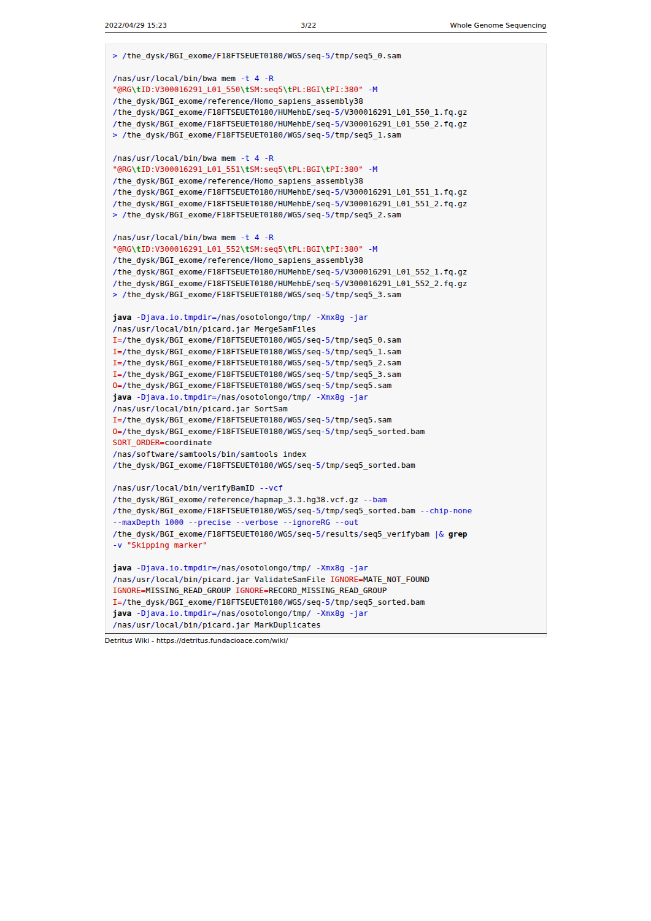2022/04/29 15:23
3/22
Whole Genome Sequencing
> /the_dysk/BGI_exome/F18FTSEUET0180/WGS/seq-5/tmp/seq5_0.sam /nas/usr/local/bin/bwa mem -t 4 -R "@RG\t ID:V300016291_L01_550\t SM:seq5\t PL:BGI\t PI:380" -M /the_dysk/BGI_exome/reference/Homo_sapiens_assembly38 /the_dysk/BGI_exome/F18FTSEUET0180/HUMehbE/seq-5/V300016291_L01_550_1.fq.gz /the_dysk/BGI_exome/F18FTSEUET0180/HUMehbE/seq-5/V300016291_L01_550_2.fq.gz > /the_dysk/BGI_exome/F18FTSEUET0180/WGS/seq-5/tmp/seq5_1.sam /nas/usr/local/bin/bwa mem -t 4 -R "@RG\t ID:V300016291_L01_551\t SM:seq5\t PL:BGI\t PI:380" -M /the_dysk/BGI_exome/reference/Homo_sapiens_assembly38 /the_dysk/BGI_exome/F18FTSEUET0180/HUMehbE/seq-5/V300016291_L01_551_1.fq.gz /the_dysk/BGI_exome/F18FTSEUET0180/HUMehbE/seq-5/V300016291_L01_551_2.fq.gz > /the_dysk/BGI_exome/F18FTSEUET0180/WGS/seq-5/tmp/seq5_2.sam /nas/usr/local/bin/bwa mem -t 4 -R "@RG\t ID:V300016291_L01_552\t SM:seq5\t PL:BGI\t PI:380" -M /the_dysk/BGI_exome/reference/Homo_sapiens_assembly38 /the_dysk/BGI_exome/F18FTSEUET0180/HUMehbE/seq-5/V300016291_L01_552_1.fq.gz /the_dysk/BGI_exome/F18FTSEUET0180/HUMehbE/seq-5/V300016291_L01_552_2.fq.gz > /the_dysk/BGI_exome/F18FTSEUET0180/WGS/seq-5/tmp/seq5_3.sam java -Djava.io.tmpdir=/nas/osotolongo/tmp/ -Xmx8g -jar /nas/usr/local/bin/picard.jar MergeSamFiles I=/the_dysk/BGI_exome/F18FTSEUET0180/WGS/seq-5/tmp/seq5_0.sam I=/the_dysk/BGI_exome/F18FTSEUET0180/WGS/seq-5/tmp/seq5_1.sam I=/the_dysk/BGI_exome/F18FTSEUET0180/WGS/seq-5/tmp/seq5_2.sam I=/the_dysk/BGI_exome/F18FTSEUET0180/WGS/seq-5/tmp/seq5_3.sam O=/the_dysk/BGI_exome/F18FTSEUET0180/WGS/seq-5/tmp/seq5.sam java -Djava.io.tmpdir=/nas/osotolongo/tmp/ -Xmx8g -jar /nas/usr/local/bin/picard.jar SortSam I=/the_dysk/BGI_exome/F18FTSEUET0180/WGS/seq-5/tmp/seq5.sam O=/the_dysk/BGI_exome/F18FTSEUET0180/WGS/seq-5/tmp/seq5_sorted.bam SORT_ORDER=coordinate /nas/software/samtools/bin/samtools index /the_dysk/BGI_exome/F18FTSEUET0180/WGS/seq-5/tmp/seq5_sorted.bam /nas/usr/local/bin/verifyBamID --vcf /the_dysk/BGI_exome/reference/hapmap_3.3.hg38.vcf.gz --bam /the_dysk/BGI_exome/F18FTSEUET0180/WGS/seq-5/tmp/seq5_sorted.bam --chip-none --maxDepth 1000 --precise --verbose --ignoreRG --out /the_dysk/BGI_exome/F18FTSEUET0180/WGS/seq-5/results/seq5_verifybam |& grep -v "Skipping marker" java -Djava.io.tmpdir=/nas/osotolongo/tmp/ -Xmx8g -jar /nas/usr/local/bin/picard.jar ValidateSamFile IGNORE=MATE_NOT_FOUND IGNORE=MISSING_READ_GROUP IGNORE=RECORD_MISSING_READ_GROUP I=/the_dysk/BGI_exome/F18FTSEUET0180/WGS/seq-5/tmp/seq5_sorted.bam java -Djava.io.tmpdir=/nas/osotolongo/tmp/ -Xmx8g -jar /nas/usr/local/bin/picard.jar MarkDuplicates
Detritus Wiki - https://detritus.fundacioace.com/wiki/